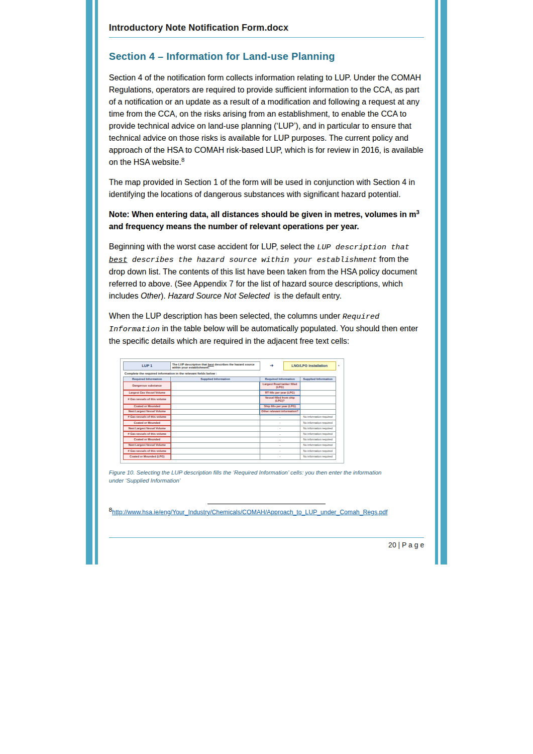Introductory Note Notification Form.docx
Section 4 – Information for Land-use Planning
Section 4 of the notification form collects information relating to LUP. Under the COMAH Regulations, operators are required to provide sufficient information to the CCA, as part of a notification or an update as a result of a modification and following a request at any time from the CCA, on the risks arising from an establishment, to enable the CCA to provide technical advice on land-use planning (‘LUP’), and in particular to ensure that technical advice on those risks is available for LUP purposes. The current policy and approach of the HSA to COMAH risk-based LUP, which is for review in 2016, is available on the HSA website.8
The map provided in Section 1 of the form will be used in conjunction with Section 4 in identifying the locations of dangerous substances with significant hazard potential.
Note: When entering data, all distances should be given in metres, volumes in m3 and frequency means the number of relevant operations per year.
Beginning with the worst case accident for LUP, select the LUP description that best describes the hazard source within your establishment from the drop down list. The contents of this list have been taken from the HSA policy document referred to above. (See Appendix 7 for the list of hazard source descriptions, which includes Other). Hazard Source Not Selected is the default entry.
When the LUP description has been selected, the columns under Required Information in the table below will be automatically populated. You should then enter the specific details which are required in the adjacent free text cells:
| LUP 1 | The LUP description that best describes the hazard source within your establishment: | ➔ | LNG/LPG Installation | ▾ |
| Complete the required information in the relevant fields below : |
| Required Information | Supplied Information | Required Information | Supplied Information | |
| Dangerous substance | | Largest Road tanker filled (LPG) | | |
| Largest Gas Vessel Volume | | RT fills per year (LPG) | | |
| # Gas vessels of this volume | | Vessel filled from ship (LPG)? | | |
| Coated or Mounded | | Ship fills per year (LPG) | | |
| Next Largest Vessel Volume | | Other relevant information? | | |
| # Gas vessels of this volume | | - | No information required | |
| Coated or Mounded | | - | No information required | |
| Next Largest Vessel Volume | | - | No information required | |
| # Gas vessels of this volume | | - | No information required | |
| Coated or Mounded | | - | No information required | |
| Next Largest Vessel Volume | | - | No information required | |
| # Gas vessels of this volume | | - | No information required | |
| Coated or Mounded (LPG) | | - | No information required | |
Figure 10. Selecting the LUP description fills the ‘Required Information’ cells: you then enter the information under ‘Supplied Information’
8http://www.hsa.ie/eng/Your_Industry/Chemicals/COMAH/Approach_to_LUP_under_Comah_Regs.pdf
20 | P a g e